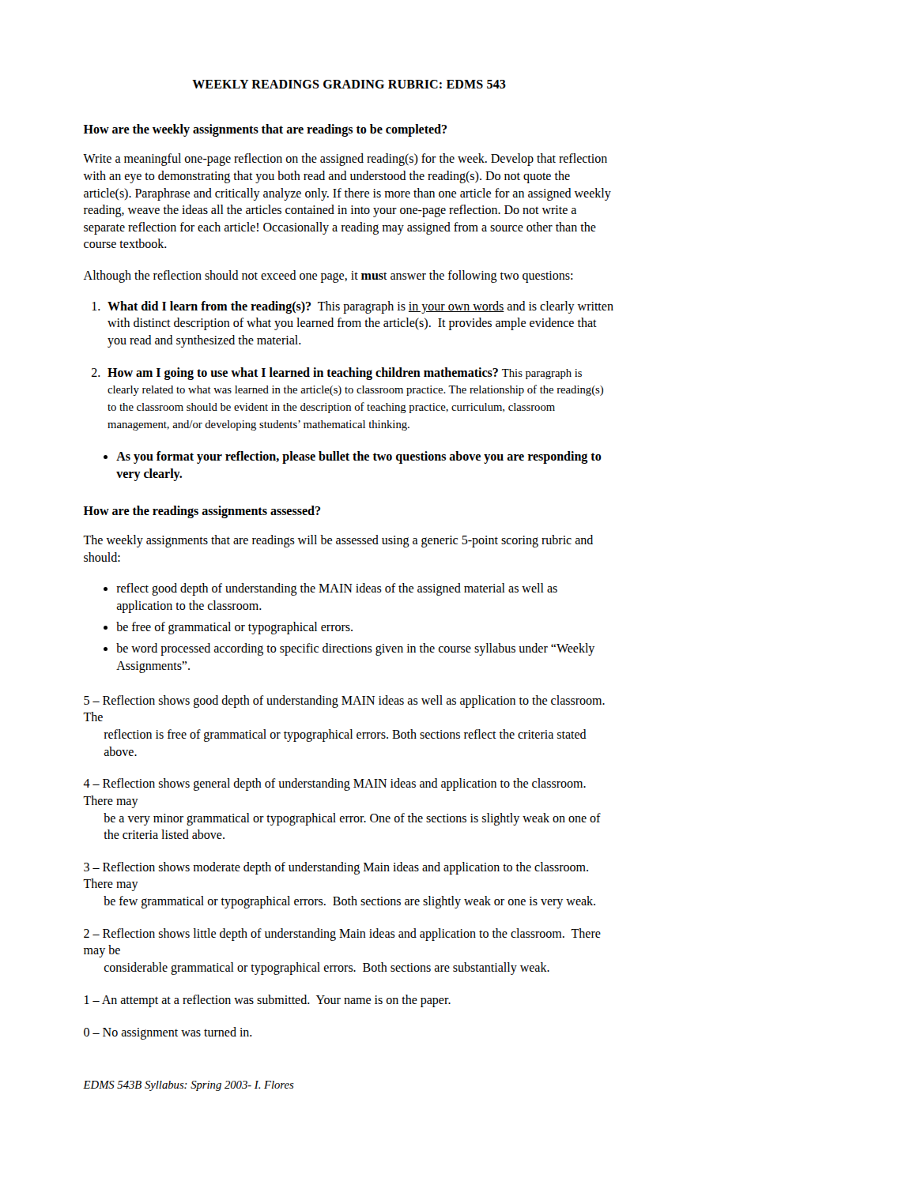WEEKLY READINGS GRADING RUBRIC: EDMS 543
How are the weekly assignments that are readings to be completed?
Write a meaningful one-page reflection on the assigned reading(s) for the week. Develop that reflection with an eye to demonstrating that you both read and understood the reading(s). Do not quote the article(s). Paraphrase and critically analyze only. If there is more than one article for an assigned weekly reading, weave the ideas all the articles contained in into your one-page reflection. Do not write a separate reflection for each article! Occasionally a reading may assigned from a source other than the course textbook.
Although the reflection should not exceed one page, it must answer the following two questions:
What did I learn from the reading(s)? This paragraph is in your own words and is clearly written with distinct description of what you learned from the article(s). It provides ample evidence that you read and synthesized the material.
How am I going to use what I learned in teaching children mathematics? This paragraph is clearly related to what was learned in the article(s) to classroom practice. The relationship of the reading(s) to the classroom should be evident in the description of teaching practice, curriculum, classroom management, and/or developing students’ mathematical thinking.
As you format your reflection, please bullet the two questions above you are responding to very clearly.
How are the readings assignments assessed?
The weekly assignments that are readings will be assessed using a generic 5-point scoring rubric and should:
reflect good depth of understanding the MAIN ideas of the assigned material as well as application to the classroom.
be free of grammatical or typographical errors.
be word processed according to specific directions given in the course syllabus under “Weekly Assignments”.
5 – Reflection shows good depth of understanding MAIN ideas as well as application to the classroom. The reflection is free of grammatical or typographical errors. Both sections reflect the criteria stated above.
4 – Reflection shows general depth of understanding MAIN ideas and application to the classroom. There may be a very minor grammatical or typographical error. One of the sections is slightly weak on one of the criteria listed above.
3 – Reflection shows moderate depth of understanding Main ideas and application to the classroom. There may be few grammatical or typographical errors. Both sections are slightly weak or one is very weak.
2 – Reflection shows little depth of understanding Main ideas and application to the classroom. There may be considerable grammatical or typographical errors. Both sections are substantially weak.
1 – An attempt at a reflection was submitted. Your name is on the paper.
0 – No assignment was turned in.
EDMS 543B Syllabus: Spring 2003- I. Flores